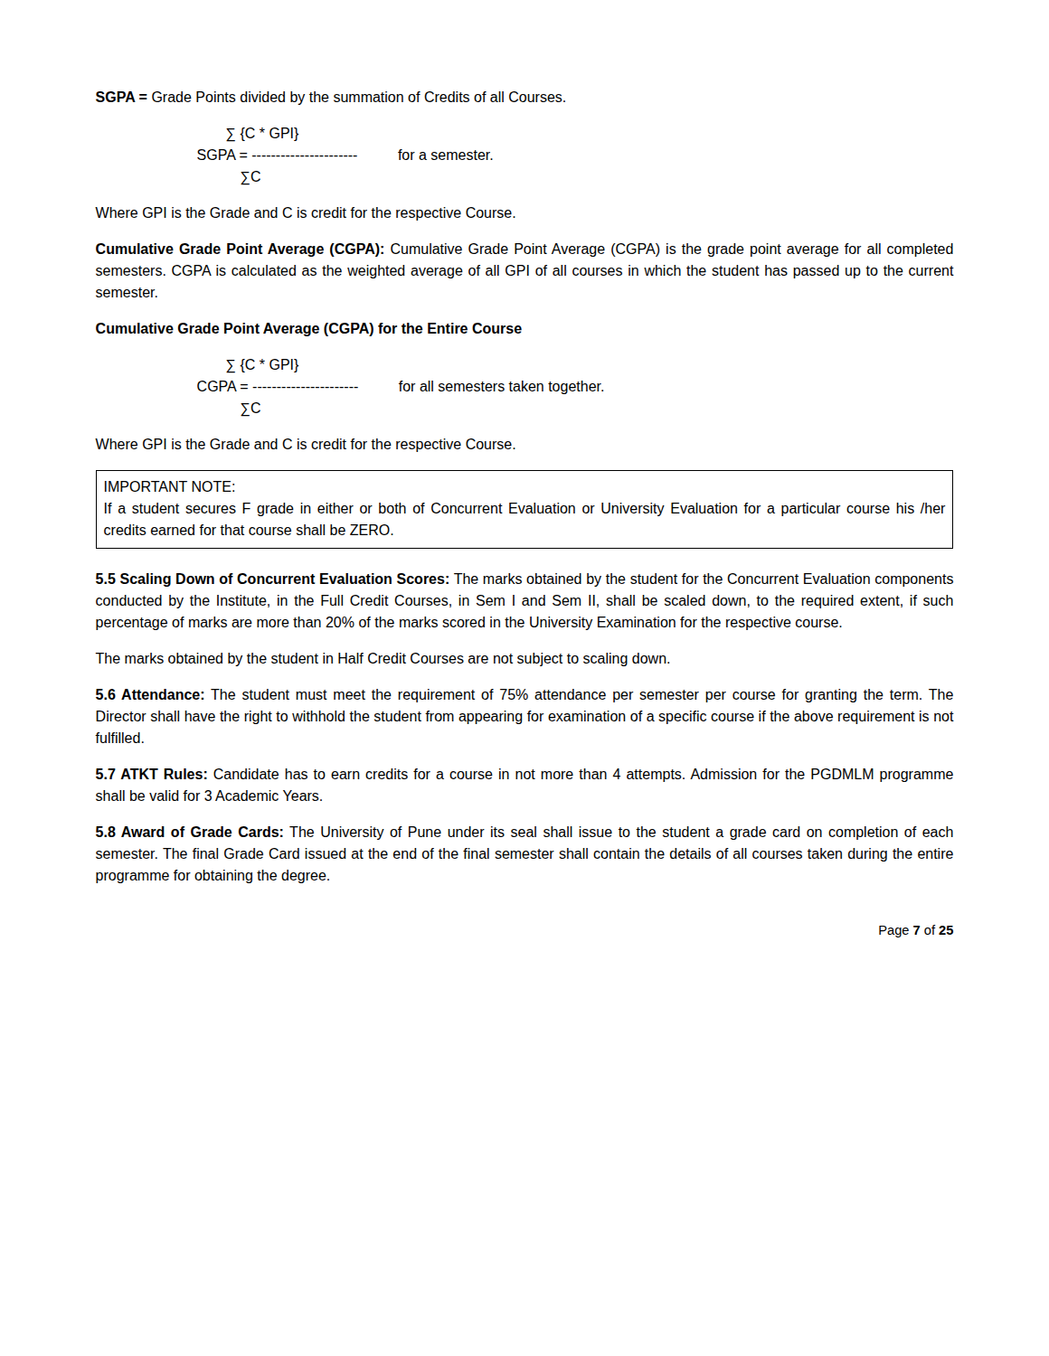SGPA = Grade Points divided by the summation of Credits of all Courses.
∑ {C * GPI}
SGPA = ---------------------- for a semester.
∑C
Where GPI is the Grade and C is credit for the respective Course.
Cumulative Grade Point Average (CGPA): Cumulative Grade Point Average (CGPA) is the grade point average for all completed semesters. CGPA is calculated as the weighted average of all GPI of all courses in which the student has passed up to the current semester.
Cumulative Grade Point Average (CGPA) for the Entire Course
∑ {C * GPI}
CGPA = ---------------------- for all semesters taken together.
∑C
Where GPI is the Grade and C is credit for the respective Course.
IMPORTANT NOTE:
If a student secures F grade in either or both of Concurrent Evaluation or University Evaluation for a particular course his /her credits earned for that course shall be ZERO.
5.5 Scaling Down of Concurrent Evaluation Scores: The marks obtained by the student for the Concurrent Evaluation components conducted by the Institute, in the Full Credit Courses, in Sem I and Sem II, shall be scaled down, to the required extent, if such percentage of marks are more than 20% of the marks scored in the University Examination for the respective course.
The marks obtained by the student in Half Credit Courses are not subject to scaling down.
5.6 Attendance: The student must meet the requirement of 75% attendance per semester per course for granting the term. The Director shall have the right to withhold the student from appearing for examination of a specific course if the above requirement is not fulfilled.
5.7 ATKT Rules: Candidate has to earn credits for a course in not more than 4 attempts. Admission for the PGDMLM programme shall be valid for 3 Academic Years.
5.8 Award of Grade Cards: The University of Pune under its seal shall issue to the student a grade card on completion of each semester. The final Grade Card issued at the end of the final semester shall contain the details of all courses taken during the entire programme for obtaining the degree.
Page 7 of 25